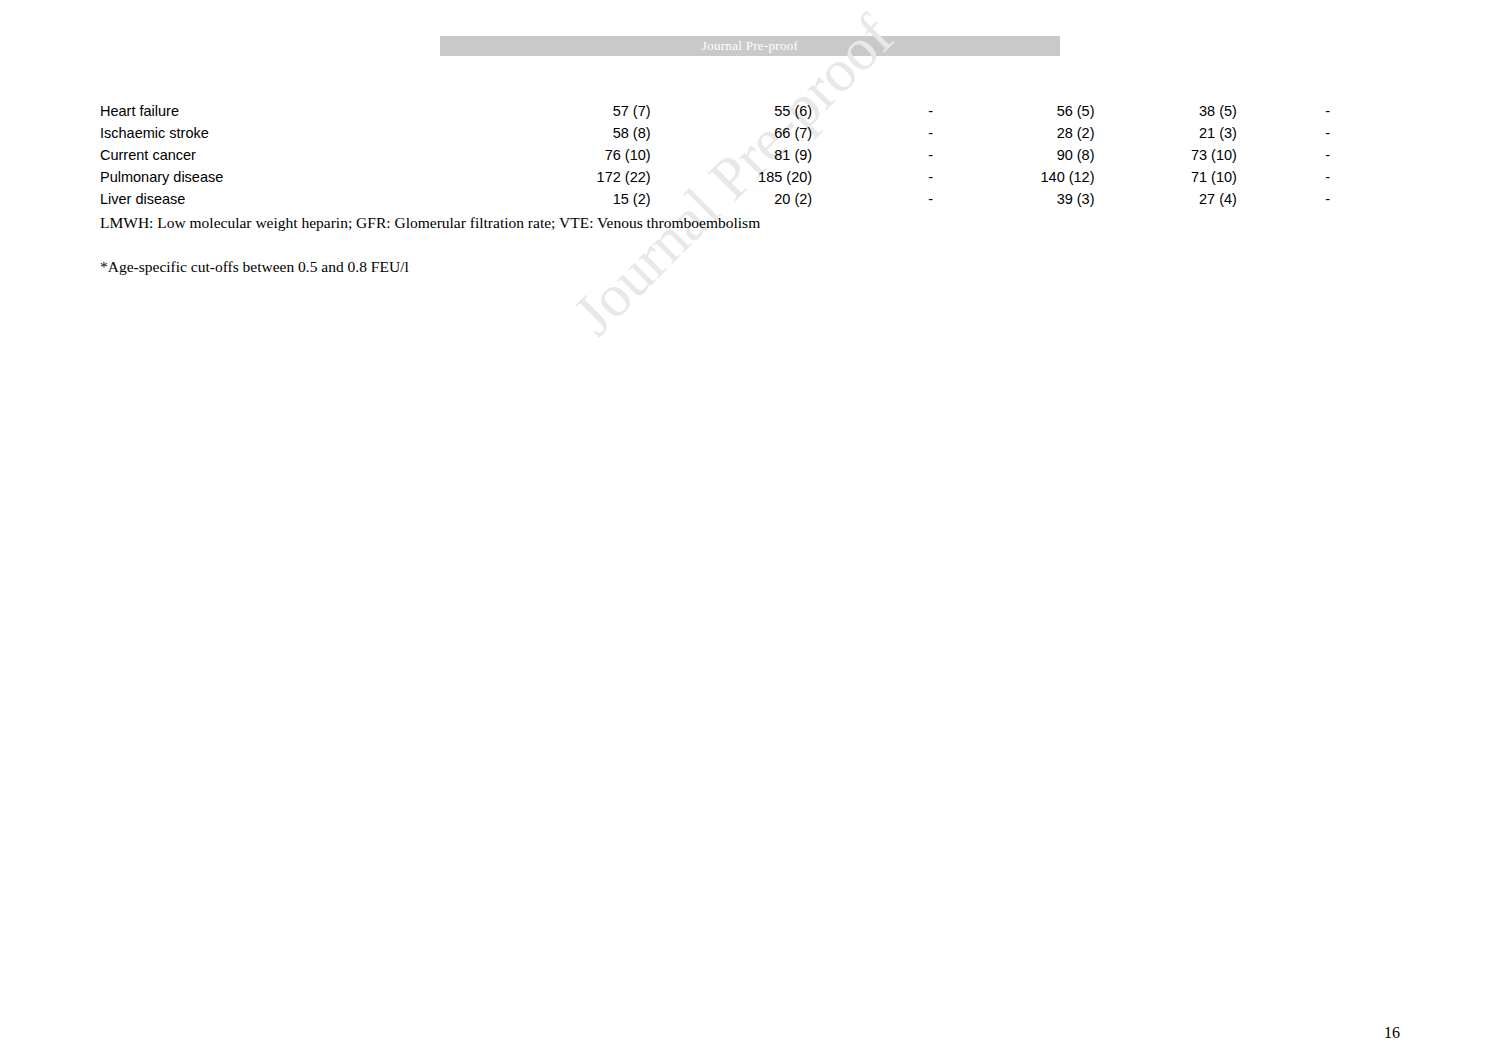Journal Pre-proof
Journal Pre-proof
| Heart failure | 57 (7) | 55 (6) | - | 56 (5) | 38 (5) | - |
| Ischaemic stroke | 58 (8) | 66 (7) | - | 28 (2) | 21 (3) | - |
| Current cancer | 76 (10) | 81 (9) | - | 90 (8) | 73 (10) | - |
| Pulmonary disease | 172 (22) | 185 (20) | - | 140 (12) | 71 (10) | - |
| Liver disease | 15 (2) | 20 (2) | - | 39 (3) | 27 (4) | - |
LMWH: Low molecular weight heparin; GFR: Glomerular filtration rate; VTE: Venous thromboembolism
*Age-specific cut-offs between 0.5 and 0.8 FEU/l
16